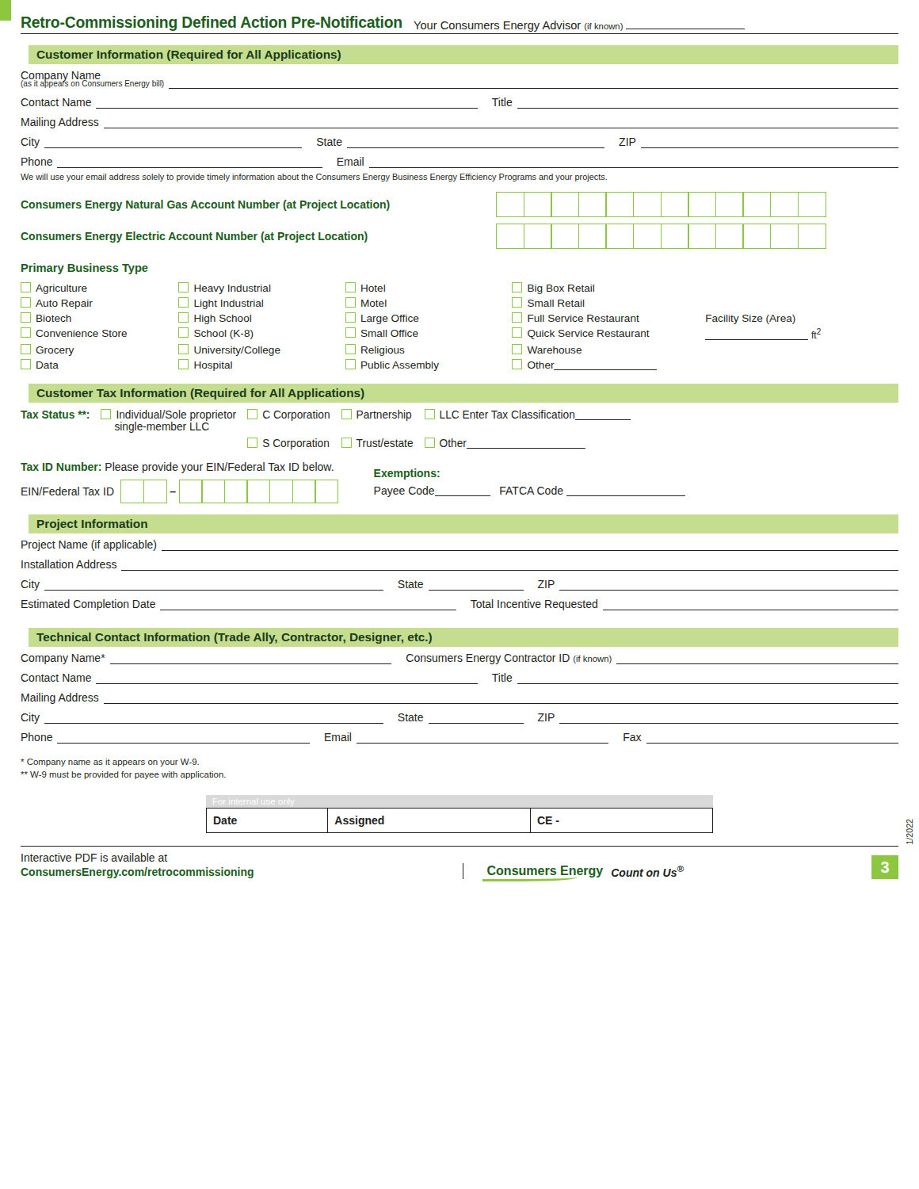Retro-Commissioning Defined Action Pre-Notification
Your Consumers Energy Advisor (if known)
Customer Information (Required for All Applications)
Company Name(as it appears on Consumers Energy bill)
Contact Name
Title
Mailing Address
City
State
ZIP
Phone
Email
We will use your email address solely to provide timely information about the Consumers Energy Business Energy Efficiency Programs and your projects.
Consumers Energy Natural Gas Account Number (at Project Location)
Consumers Energy Electric Account Number (at Project Location)
Primary Business Type
| Agriculture | Heavy Industrial | Hotel | Big Box Retail | |
| Auto Repair | Light Industrial | Motel | Small Retail | |
| Biotech | High School | Large Office | Full Service Restaurant | Facility Size (Area) |
| Convenience Store | School (K-8) | Small Office | Quick Service Restaurant | ft 2 |
| Grocery | University/College | Religious | Warehouse | |
| Data | Hospital | Public Assembly | Other | |
Customer Tax Information (Required for All Applications)
| Tax Status **: | Individual/Sole proprietor single-member LLC | C Corporation | Partnership | LLC Enter Tax Classification |
| | | S Corporation | Trust/estate | Other |
Tax ID Number: Please provide your EIN/Federal Tax ID below.
EIN/Federal Tax ID
–
Exemptions: Payee Code FATCA Code
Project Information
Project Name (if applicable)
Installation Address
City
State
ZIP
Estimated Completion Date
Total Incentive Requested
Technical Contact Information (Trade Ally, Contractor, Designer, etc.)
Company Name*
Consumers Energy Contractor ID (if known)
Contact Name
Title
Mailing Address
City
State
ZIP
Phone
Email
Fax
* Company name as it appears on your W-9.
** W-9 must be provided for payee with application.
For internal use only
| Date | Assigned | CE - |
1/2022
Interactive PDF is available at
ConsumersEnergy.com/retrocommissioning
Consumers Energy Count on Us®
3